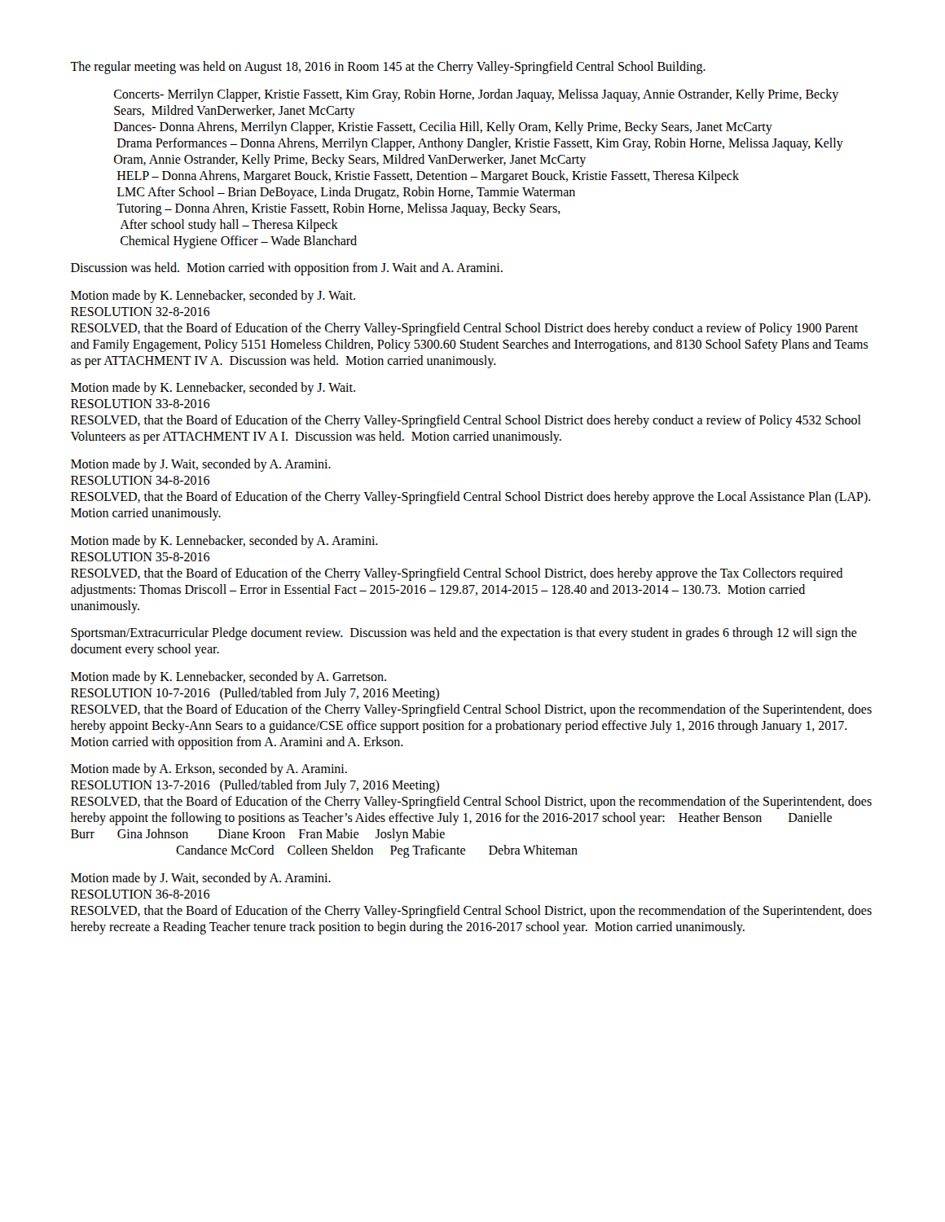The regular meeting was held on August 18, 2016 in Room 145 at the Cherry Valley-Springfield Central School Building.
Concerts- Merrilyn Clapper, Kristie Fassett, Kim Gray, Robin Horne, Jordan Jaquay, Melissa Jaquay, Annie Ostrander, Kelly Prime, Becky Sears, Mildred VanDerwerker, Janet McCarty
Dances- Donna Ahrens, Merrilyn Clapper, Kristie Fassett, Cecilia Hill, Kelly Oram, Kelly Prime, Becky Sears, Janet McCarty
Drama Performances – Donna Ahrens, Merrilyn Clapper, Anthony Dangler, Kristie Fassett, Kim Gray, Robin Horne, Melissa Jaquay, Kelly Oram, Annie Ostrander, Kelly Prime, Becky Sears, Mildred VanDerwerker, Janet McCarty
HELP – Donna Ahrens, Margaret Bouck, Kristie Fassett, Detention – Margaret Bouck, Kristie Fassett, Theresa Kilpeck
LMC After School – Brian DeBoyace, Linda Drugatz, Robin Horne, Tammie Waterman
Tutoring – Donna Ahren, Kristie Fassett, Robin Horne, Melissa Jaquay, Becky Sears,
After school study hall – Theresa Kilpeck
Chemical Hygiene Officer – Wade Blanchard
Discussion was held. Motion carried with opposition from J. Wait and A. Aramini.
Motion made by K. Lennebacker, seconded by J. Wait.
RESOLUTION 32-8-2016
RESOLVED, that the Board of Education of the Cherry Valley-Springfield Central School District does hereby conduct a review of Policy 1900 Parent and Family Engagement, Policy 5151 Homeless Children, Policy 5300.60 Student Searches and Interrogations, and 8130 School Safety Plans and Teams as per ATTACHMENT IV A. Discussion was held. Motion carried unanimously.
Motion made by K. Lennebacker, seconded by J. Wait.
RESOLUTION 33-8-2016
RESOLVED, that the Board of Education of the Cherry Valley-Springfield Central School District does hereby conduct a review of Policy 4532 School Volunteers as per ATTACHMENT IV A I. Discussion was held. Motion carried unanimously.
Motion made by J. Wait, seconded by A. Aramini.
RESOLUTION 34-8-2016
RESOLVED, that the Board of Education of the Cherry Valley-Springfield Central School District does hereby approve the Local Assistance Plan (LAP). Motion carried unanimously.
Motion made by K. Lennebacker, seconded by A. Aramini.
RESOLUTION 35-8-2016
RESOLVED, that the Board of Education of the Cherry Valley-Springfield Central School District, does hereby approve the Tax Collectors required adjustments: Thomas Driscoll – Error in Essential Fact – 2015-2016 – 129.87, 2014-2015 – 128.40 and 2013-2014 – 130.73. Motion carried unanimously.
Sportsman/Extracurricular Pledge document review. Discussion was held and the expectation is that every student in grades 6 through 12 will sign the document every school year.
Motion made by K. Lennebacker, seconded by A. Garretson.
RESOLUTION 10-7-2016 (Pulled/tabled from July 7, 2016 Meeting)
RESOLVED, that the Board of Education of the Cherry Valley-Springfield Central School District, upon the recommendation of the Superintendent, does hereby appoint Becky-Ann Sears to a guidance/CSE office support position for a probationary period effective July 1, 2016 through January 1, 2017. Motion carried with opposition from A. Aramini and A. Erkson.
Motion made by A. Erkson, seconded by A. Aramini.
RESOLUTION 13-7-2016 (Pulled/tabled from July 7, 2016 Meeting)
RESOLVED, that the Board of Education of the Cherry Valley-Springfield Central School District, upon the recommendation of the Superintendent, does hereby appoint the following to positions as Teacher’s Aides effective July 1, 2016 for the 2016-2017 school year: Heather Benson Danielle Burr Gina Johnson Diane Kroon Fran Mabie Joslyn Mabie
Candance McCord Colleen Sheldon Peg Traficante Debra Whiteman
Motion made by J. Wait, seconded by A. Aramini.
RESOLUTION 36-8-2016
RESOLVED, that the Board of Education of the Cherry Valley-Springfield Central School District, upon the recommendation of the Superintendent, does hereby recreate a Reading Teacher tenure track position to begin during the 2016-2017 school year. Motion carried unanimously.